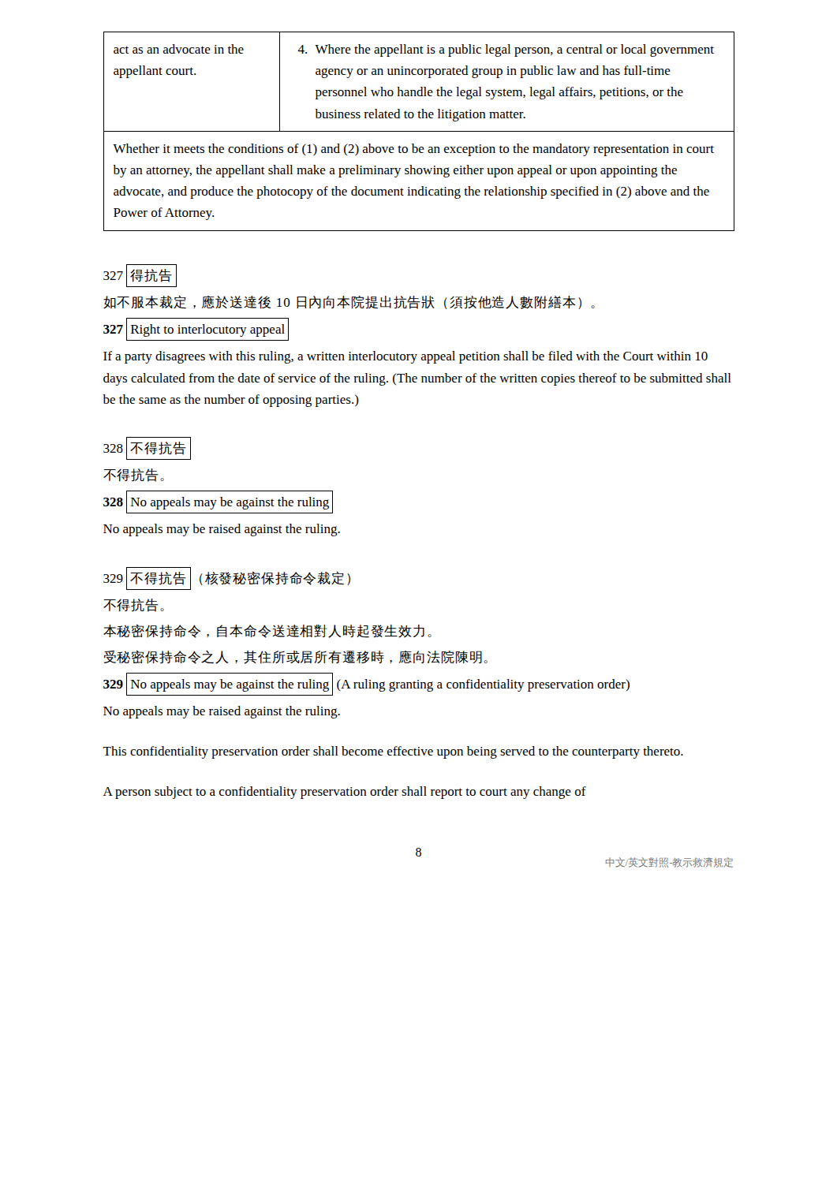| act as an advocate in the appellant court. | Where the appellant is a public legal person, a central or local government agency or an unincorporated group in public law and has full-time personnel who handle the legal system, legal affairs, petitions, or the business related to the litigation matter. |
| Whether it meets the conditions of (1) and (2) above to be an exception to the mandatory representation in court by an attorney, the appellant shall make a preliminary showing either upon appeal or upon appointing the advocate, and produce the photocopy of the document indicating the relationship specified in (2) above and the Power of Attorney. |
327 得抗告
如不服本裁定，應於送達後 10 日內向本院提出抗告狀（須按他造人數附繕本）。
327 Right to interlocutory appeal
If a party disagrees with this ruling, a written interlocutory appeal petition shall be filed with the Court within 10 days calculated from the date of service of the ruling. (The number of the written copies thereof to be submitted shall be the same as the number of opposing parties.)
328 不得抗告
不得抗告。
328 No appeals may be against the ruling
No appeals may be raised against the ruling.
329 不得抗告（核發秘密保持命令裁定）
不得抗告。
本秘密保持命令，自本命令送達相對人時起發生效力。
受秘密保持命令之人，其住所或居所有遷移時，應向法院陳明。
329 No appeals may be against the ruling (A ruling granting a confidentiality preservation order)
No appeals may be raised against the ruling.
This confidentiality preservation order shall become effective upon being served to the counterparty thereto.
A person subject to a confidentiality preservation order shall report to court any change of
8
中文/英文對照-教示救濟規定